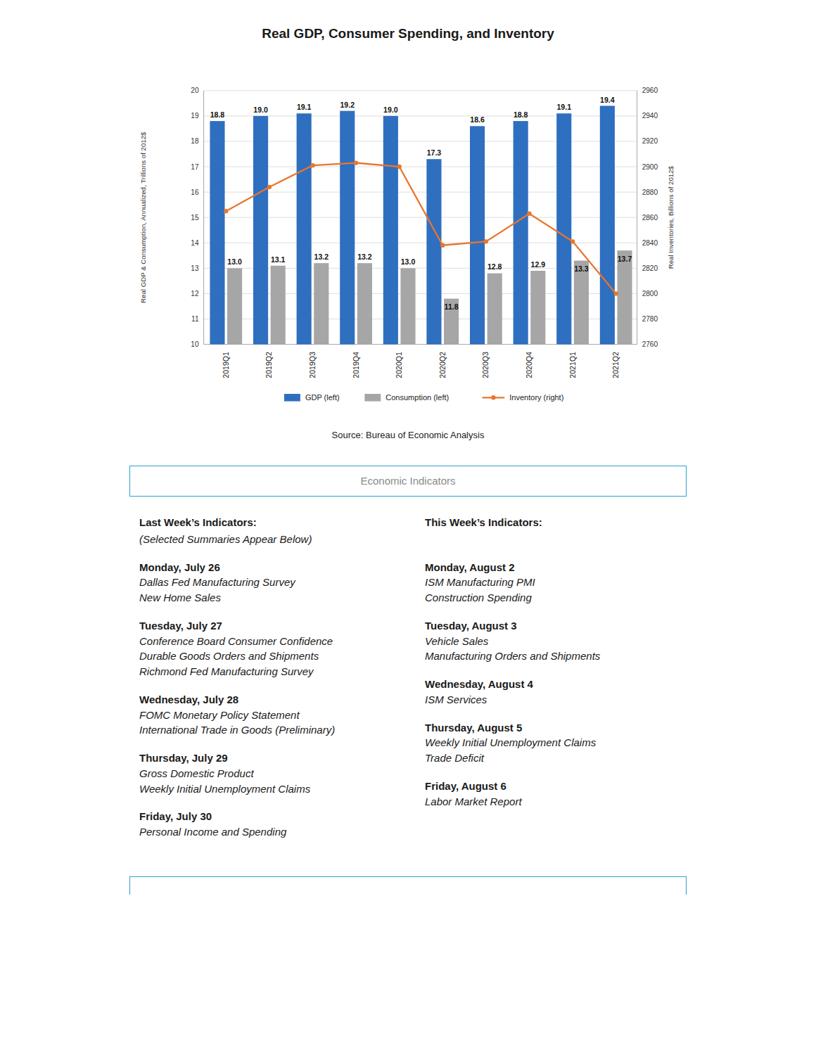Real GDP, Consumer Spending, and Inventory
Chart geometry: plot x: 120 -> 820 plot y: 60 -> 470 left axis 10..20 ; right axis 2760..2960 Real GDP & Consumption, Annualized, Trillions of 2012$ Real Inventories, Billions of 2012$ 10 11 12 13 14 15 16 17 18 19 20 2760 2780 2800 2820 2840 2860 2880 2900 2920 2940 2960 18.8 13.0 19.0 13.1 19.1 13.2 19.2 13.2 19.0 13.0 17.3 11.8 18.6 12.8 18.8 12.9 19.1 13.3 19.4 13.7 2019Q1 2019Q2 2019Q3 2019Q4 2020Q1 2020Q2 2020Q3 2020Q4 2021Q1 2021Q2 GDP (left) Consumption (left) Inventory (right)
Source: Bureau of Economic Analysis
Economic Indicators
Last Week’s Indicators:
(Selected Summaries Appear Below)
Monday, July 26
Dallas Fed Manufacturing Survey
New Home Sales
Tuesday, July 27
Conference Board Consumer Confidence
Durable Goods Orders and Shipments
Richmond Fed Manufacturing Survey
Wednesday, July 28
FOMC Monetary Policy Statement
International Trade in Goods (Preliminary)
Thursday, July 29
Gross Domestic Product
Weekly Initial Unemployment Claims
Friday, July 30
Personal Income and Spending
This Week’s Indicators:
Monday, August 2
ISM Manufacturing PMI
Construction Spending
Tuesday, August 3
Vehicle Sales
Manufacturing Orders and Shipments
Wednesday, August 4
ISM Services
Thursday, August 5
Weekly Initial Unemployment Claims
Trade Deficit
Friday, August 6
Labor Market Report